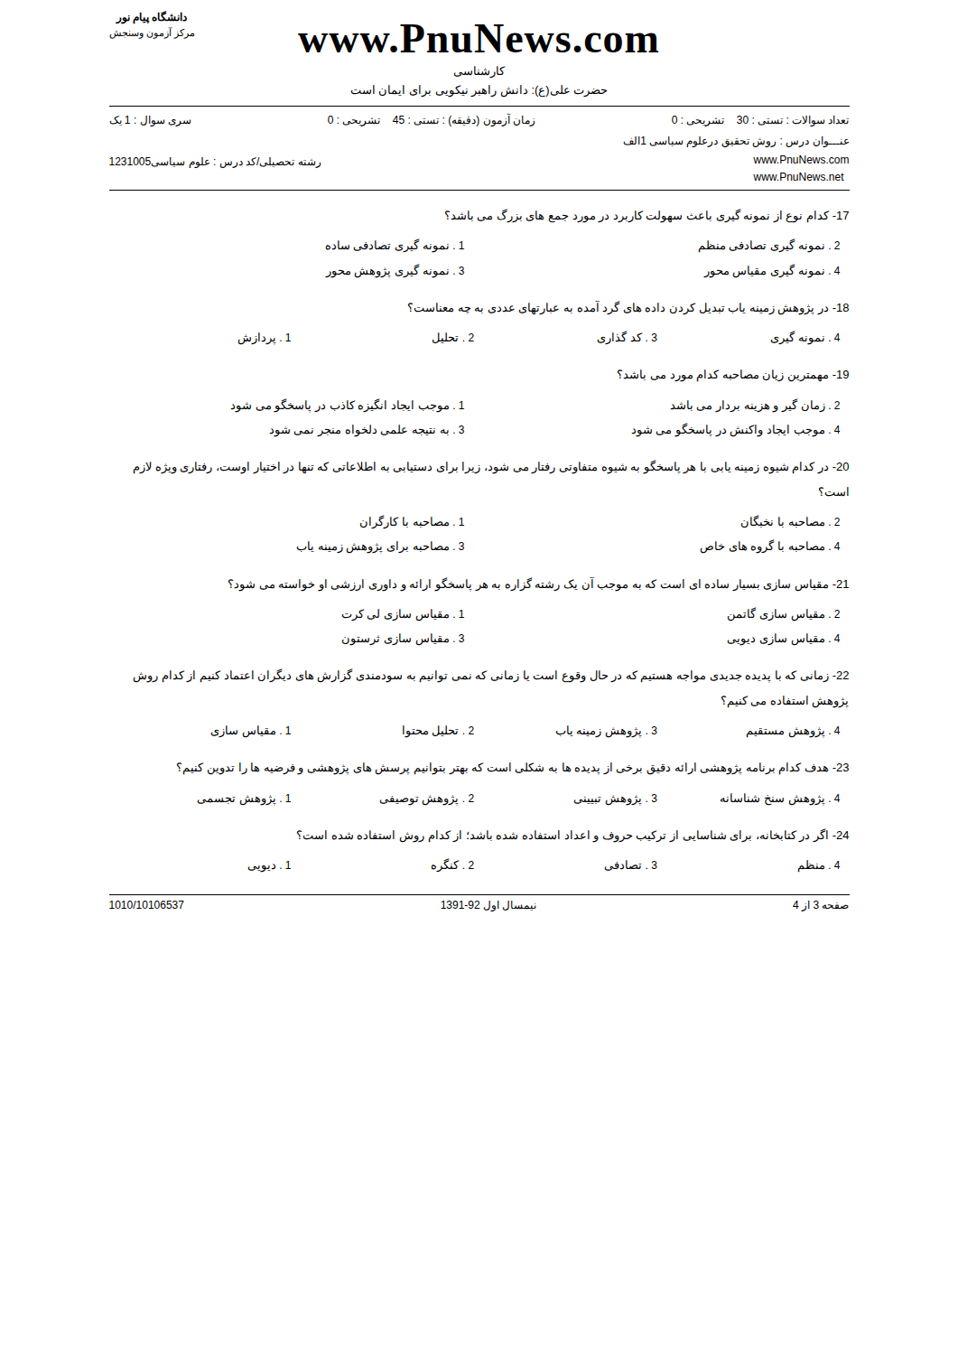دانشگاه پیام نور
مرکز آزمون وسنجش
www.PnuNews.com
کارشناسی
حضرت علی(ع): دانش راهبر نیکویی برای ایمان است
تعداد سوالات : تستی : 30 تشریحی : 0
زمان آزمون (دقیقه) : تستی : 45 تشریحی : 0
سری سوال : 1 یک
عنـــوان درس : روش تحقیق درعلوم سیاسی 1الف
www.PnuNews.com
www.PnuNews.net
رشته تحصیلی/کد درس : علوم سیاسی1231005
17- کدام نوع از نمونه گیری باعث سهولت کاربرد در مورد جمع های بزرگ می باشد؟
2 . نمونه گیری تصادفی منظم
1 . نمونه گیری تصادفی ساده
4 . نمونه گیری مقیاس محور
3 . نمونه گیری پژوهش محور
18- در پژوهش زمینه یاب تبدیل کردن داده های گرد آمده به عبارتهای عددی به چه معناست؟
4 . نمونه گیری
3 . کد گذاری
2 . تحلیل
1 . پردازش
19- مهمترین زیان مصاحبه کدام مورد می باشد؟
2 . زمان گیر و هزینه بردار می باشد
1 . موجب ایجاد انگیزه کاذب در پاسخگو می شود
4 . موجب ایجاد واکنش در پاسخگو می شود
3 . به نتیجه علمی دلخواه منجر نمی شود
20- در کدام شیوه زمینه یابی با هر پاسخگو به شیوه متفاوتی رفتار می شود، زیرا برای دستیابی به اطلاعاتی که تنها در اختیار اوست، رفتاری ویژه لازم است؟
2 . مصاحبه با نخبگان
1 . مصاحبه با کارگران
4 . مصاحبه با گروه های خاص
3 . مصاحبه برای پژوهش زمینه یاب
21- مقیاس سازی بسیار ساده ای است که به موجب آن یک رشته گزاره به هر پاسخگو ارائه و داوری ارزشی او خواسته می شود؟
2 . مقیاس سازی گاتمن
1 . مقیاس سازی لی کرت
4 . مقیاس سازی دیویی
3 . مقیاس سازی ثرستون
22- زمانی که با پدیده جدیدی مواجه هستیم که در حال وقوع است یا زمانی که نمی توانیم به سودمندی گزارش های دیگران اعتماد کنیم از کدام روش پژوهش استفاده می کنیم؟
4 . پژوهش مستقیم
3 . پژوهش زمینه یاب
2 . تحلیل محتوا
1 . مقیاس سازی
23- هدف کدام برنامه پژوهشی ارائه دقیق برخی از پدیده ها به شکلی است که بهتر بتوانیم پرسش های پژوهشی و فرضیه ها را تدوین کنیم؟
4 . پژوهش سنخ شناسانه
3 . پژوهش تبیینی
2 . پژوهش توصیفی
1 . پژوهش تجسمی
24- اگر در کتابخانه، برای شناسایی از ترکیب حروف و اعداد استفاده شده باشد؛ از کدام روش استفاده شده است؟
4 . منظم
3 . تصادفی
2 . کنگره
1 . دیویی
صفحه 3 از 4
نیمسال اول 92-1391
1010/10106537